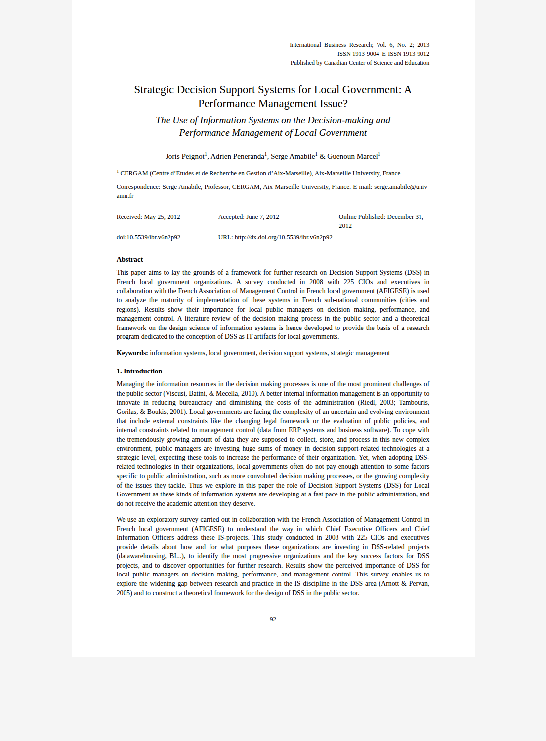International Business Research; Vol. 6, No. 2; 2013
ISSN 1913-9004 E-ISSN 1913-9012
Published by Canadian Center of Science and Education
Strategic Decision Support Systems for Local Government: A
Performance Management Issue?
The Use of Information Systems on the Decision-making and
Performance Management of Local Government
Joris Peignot1, Adrien Peneranda1, Serge Amabile1 & Guenoun Marcel1
1 CERGAM (Centre d’Etudes et de Recherche en Gestion d’Aix-Marseille), Aix-Marseille University, France
Correspondence: Serge Amabile, Professor, CERGAM, Aix-Marseille University, France. E-mail: serge.amabile@univ-amu.fr
Received: May 25, 2012
Accepted: June 7, 2012
Online Published: December 31, 2012
doi:10.5539/ibr.v6n2p92
URL: http://dx.doi.org/10.5539/ibr.v6n2p92
Abstract
This paper aims to lay the grounds of a framework for further research on Decision Support Systems (DSS) in French local government organizations. A survey conducted in 2008 with 225 CIOs and executives in collaboration with the French Association of Management Control in French local government (AFIGESE) is used to analyze the maturity of implementation of these systems in French sub-national communities (cities and regions). Results show their importance for local public managers on decision making, performance, and management control. A literature review of the decision making process in the public sector and a theoretical framework on the design science of information systems is hence developed to provide the basis of a research program dedicated to the conception of DSS as IT artifacts for local governments.
Keywords: information systems, local government, decision support systems, strategic management
1. Introduction
Managing the information resources in the decision making processes is one of the most prominent challenges of the public sector (Viscusi, Batini, & Mecella, 2010). A better internal information management is an opportunity to innovate in reducing bureaucracy and diminishing the costs of the administration (Riedl, 2003; Tambouris, Gorilas, & Boukis, 2001). Local governments are facing the complexity of an uncertain and evolving environment that include external constraints like the changing legal framework or the evaluation of public policies, and internal constraints related to management control (data from ERP systems and business software). To cope with the tremendously growing amount of data they are supposed to collect, store, and process in this new complex environment, public managers are investing huge sums of money in decision support-related technologies at a strategic level, expecting these tools to increase the performance of their organization. Yet, when adopting DSS-related technologies in their organizations, local governments often do not pay enough attention to some factors specific to public administration, such as more convoluted decision making processes, or the growing complexity of the issues they tackle. Thus we explore in this paper the role of Decision Support Systems (DSS) for Local Government as these kinds of information systems are developing at a fast pace in the public administration, and do not receive the academic attention they deserve.
We use an exploratory survey carried out in collaboration with the French Association of Management Control in French local government (AFIGESE) to understand the way in which Chief Executive Officers and Chief Information Officers address these IS-projects. This study conducted in 2008 with 225 CIOs and executives provide details about how and for what purposes these organizations are investing in DSS-related projects (datawarehousing, BI...), to identify the most progressive organizations and the key success factors for DSS projects, and to discover opportunities for further research. Results show the perceived importance of DSS for local public managers on decision making, performance, and management control. This survey enables us to explore the widening gap between research and practice in the IS discipline in the DSS area (Arnott & Pervan, 2005) and to construct a theoretical framework for the design of DSS in the public sector.
92